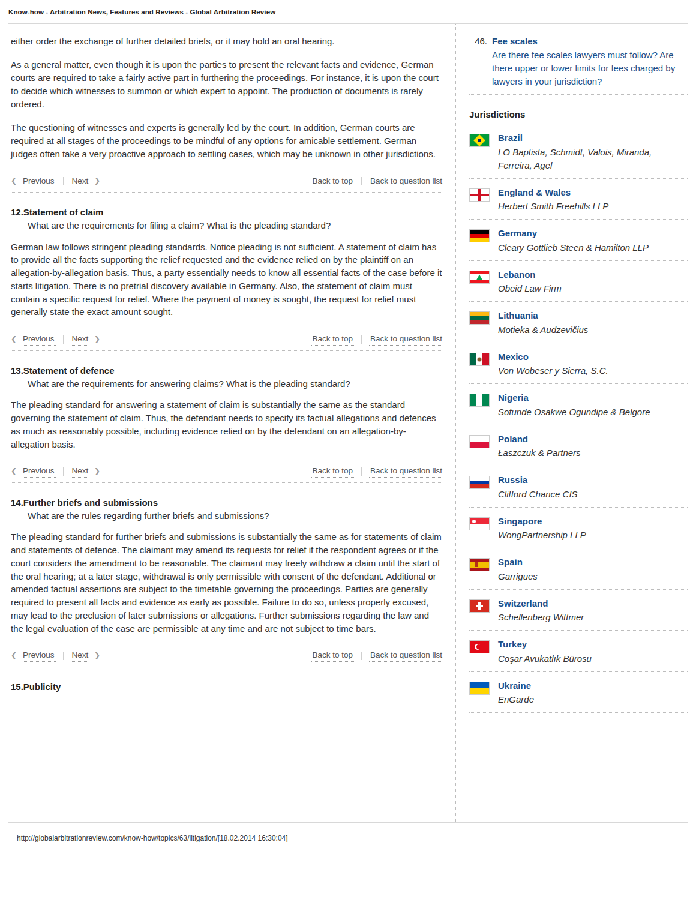Know-how - Arbitration News, Features and Reviews - Global Arbitration Review
either order the exchange of further detailed briefs, or it may hold an oral hearing.
As a general matter, even though it is upon the parties to present the relevant facts and evidence, German courts are required to take a fairly active part in furthering the proceedings. For instance, it is upon the court to decide which witnesses to summon or which expert to appoint. The production of documents is rarely ordered.
The questioning of witnesses and experts is generally led by the court. In addition, German courts are required at all stages of the proceedings to be mindful of any options for amicable settlement. German judges often take a very proactive approach to settling cases, which may be unknown in other jurisdictions.
❮ Previous Next ❯
Back to top Back to question list
12. Statement of claim What are the requirements for filing a claim? What is the pleading standard?
German law follows stringent pleading standards. Notice pleading is not sufficient. A statement of claim has to provide all the facts supporting the relief requested and the evidence relied on by the plaintiff on an allegation-by-allegation basis. Thus, a party essentially needs to know all essential facts of the case before it starts litigation. There is no pretrial discovery available in Germany. Also, the statement of claim must contain a specific request for relief. Where the payment of money is sought, the request for relief must generally state the exact amount sought.
❮ Previous Next ❯
Back to top Back to question list
13. Statement of defence What are the requirements for answering claims? What is the pleading standard?
The pleading standard for answering a statement of claim is substantially the same as the standard governing the statement of claim. Thus, the defendant needs to specify its factual allegations and defences as much as reasonably possible, including evidence relied on by the defendant on an allegation-by-allegation basis.
❮ Previous Next ❯
Back to top Back to question list
14. Further briefs and submissions What are the rules regarding further briefs and submissions?
The pleading standard for further briefs and submissions is substantially the same as for statements of claim and statements of defence. The claimant may amend its requests for relief if the respondent agrees or if the court considers the amendment to be reasonable. The claimant may freely withdraw a claim until the start of the oral hearing; at a later stage, withdrawal is only permissible with consent of the defendant. Additional or amended factual assertions are subject to the timetable governing the proceedings. Parties are generally required to present all facts and evidence as early as possible. Failure to do so, unless properly excused, may lead to the preclusion of later submissions or allegations. Further submissions regarding the law and the legal evaluation of the case are permissible at any time and are not subject to time bars.
❮ Previous Next ❯
Back to top Back to question list
15. Publicity
46.
Fee scales
Are there fee scales lawyers must follow? Are there upper or lower limits for fees charged by lawyers in your jurisdiction?
Jurisdictions
Brazil
LO Baptista, Schmidt, Valois, Miranda, Ferreira, Agel
England & Wales
Herbert Smith Freehills LLP
Germany
Cleary Gottlieb Steen & Hamilton LLP
Lebanon
Obeid Law Firm
Lithuania
Motieka & Audzevičius
Mexico
Von Wobeser y Sierra, S.C.
Nigeria
Sofunde Osakwe Ogundipe & Belgore
Poland
Łaszczuk & Partners
Russia
Clifford Chance CIS
Singapore
WongPartnership LLP
Spain
Garrigues
Switzerland
Schellenberg Wittmer
Turkey
Coşar Avukatlık Bürosu
Ukraine
EnGarde
http://globalarbitrationreview.com/know-how/topics/63/litigation/[18.02.2014 16:30:04]